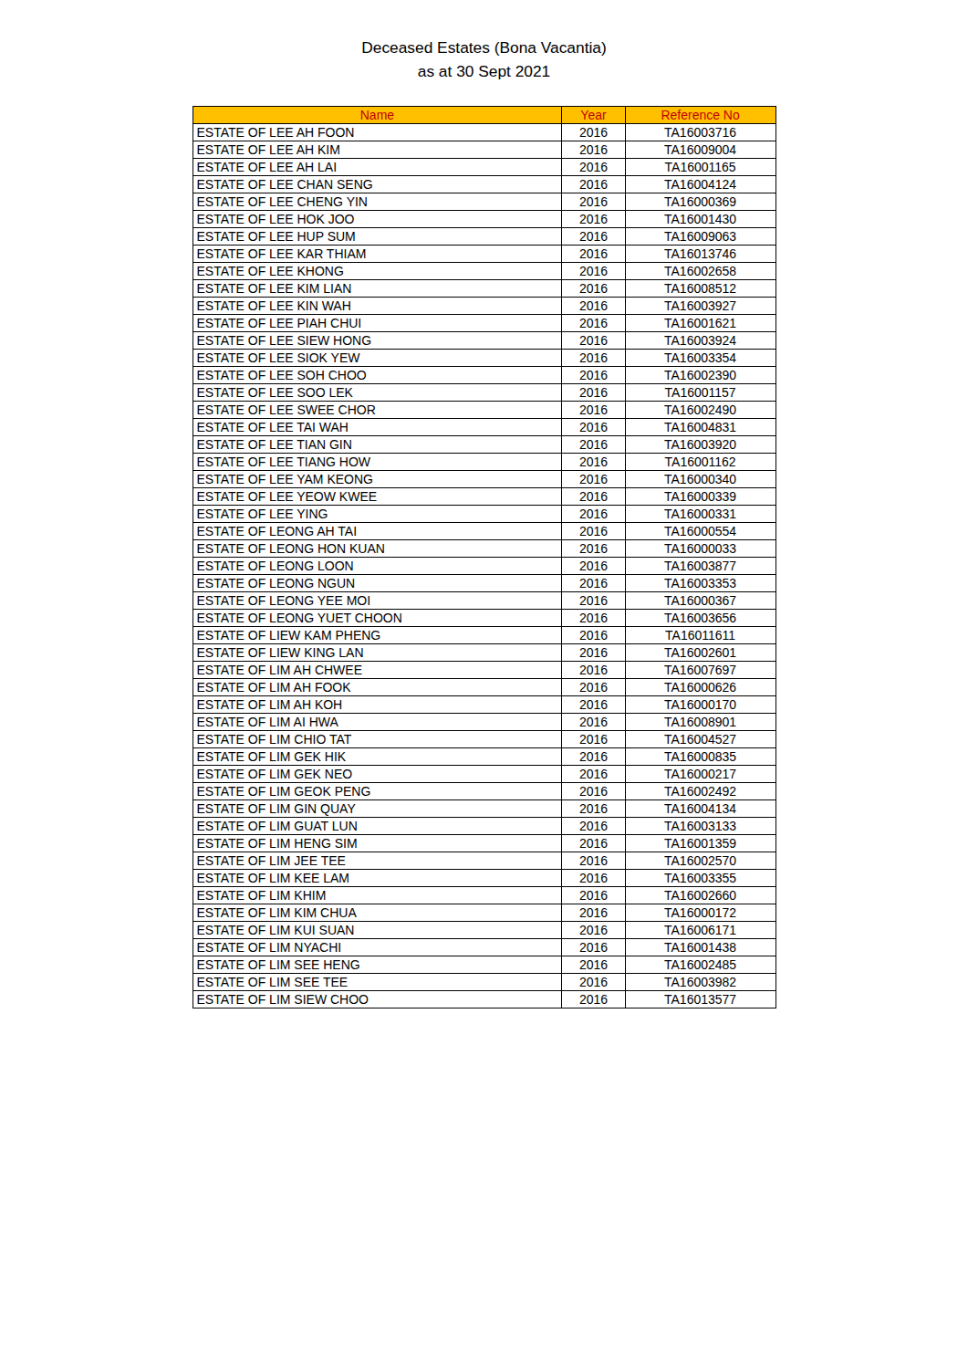Deceased Estates (Bona Vacantia)
as at 30 Sept 2021
| Name | Year | Reference No |
| --- | --- | --- |
| ESTATE OF LEE AH FOON | 2016 | TA16003716 |
| ESTATE OF LEE AH KIM | 2016 | TA16009004 |
| ESTATE OF LEE AH LAI | 2016 | TA16001165 |
| ESTATE OF LEE CHAN SENG | 2016 | TA16004124 |
| ESTATE OF LEE CHENG YIN | 2016 | TA16000369 |
| ESTATE OF LEE HOK JOO | 2016 | TA16001430 |
| ESTATE OF LEE HUP SUM | 2016 | TA16009063 |
| ESTATE OF LEE KAR THIAM | 2016 | TA16013746 |
| ESTATE OF LEE KHONG | 2016 | TA16002658 |
| ESTATE OF LEE KIM LIAN | 2016 | TA16008512 |
| ESTATE OF LEE KIN WAH | 2016 | TA16003927 |
| ESTATE OF LEE PIAH CHUI | 2016 | TA16001621 |
| ESTATE OF LEE SIEW HONG | 2016 | TA16003924 |
| ESTATE OF LEE SIOK YEW | 2016 | TA16003354 |
| ESTATE OF LEE SOH CHOO | 2016 | TA16002390 |
| ESTATE OF LEE SOO LEK | 2016 | TA16001157 |
| ESTATE OF LEE SWEE CHOR | 2016 | TA16002490 |
| ESTATE OF LEE TAI WAH | 2016 | TA16004831 |
| ESTATE OF LEE TIAN GIN | 2016 | TA16003920 |
| ESTATE OF LEE TIANG HOW | 2016 | TA16001162 |
| ESTATE OF LEE YAM KEONG | 2016 | TA16000340 |
| ESTATE OF LEE YEOW KWEE | 2016 | TA16000339 |
| ESTATE OF LEE YING | 2016 | TA16000331 |
| ESTATE OF LEONG AH TAI | 2016 | TA16000554 |
| ESTATE OF LEONG HON KUAN | 2016 | TA16000033 |
| ESTATE OF LEONG LOON | 2016 | TA16003877 |
| ESTATE OF LEONG NGUN | 2016 | TA16003353 |
| ESTATE OF LEONG YEE MOI | 2016 | TA16000367 |
| ESTATE OF LEONG YUET CHOON | 2016 | TA16003656 |
| ESTATE OF LIEW KAM PHENG | 2016 | TA16011611 |
| ESTATE OF LIEW KING LAN | 2016 | TA16002601 |
| ESTATE OF LIM AH CHWEE | 2016 | TA16007697 |
| ESTATE OF LIM AH FOOK | 2016 | TA16000626 |
| ESTATE OF LIM AH KOH | 2016 | TA16000170 |
| ESTATE OF LIM AI HWA | 2016 | TA16008901 |
| ESTATE OF LIM CHIO TAT | 2016 | TA16004527 |
| ESTATE OF LIM GEK HIK | 2016 | TA16000835 |
| ESTATE OF LIM GEK NEO | 2016 | TA16000217 |
| ESTATE OF LIM GEOK PENG | 2016 | TA16002492 |
| ESTATE OF LIM GIN QUAY | 2016 | TA16004134 |
| ESTATE OF LIM GUAT LUN | 2016 | TA16003133 |
| ESTATE OF LIM HENG SIM | 2016 | TA16001359 |
| ESTATE OF LIM JEE TEE | 2016 | TA16002570 |
| ESTATE OF LIM KEE LAM | 2016 | TA16003355 |
| ESTATE OF LIM KHIM | 2016 | TA16002660 |
| ESTATE OF LIM KIM CHUA | 2016 | TA16000172 |
| ESTATE OF LIM KUI SUAN | 2016 | TA16006171 |
| ESTATE OF LIM NYACHI | 2016 | TA16001438 |
| ESTATE OF LIM SEE HENG | 2016 | TA16002485 |
| ESTATE OF LIM SEE TEE | 2016 | TA16003982 |
| ESTATE OF LIM SIEW CHOO | 2016 | TA16013577 |